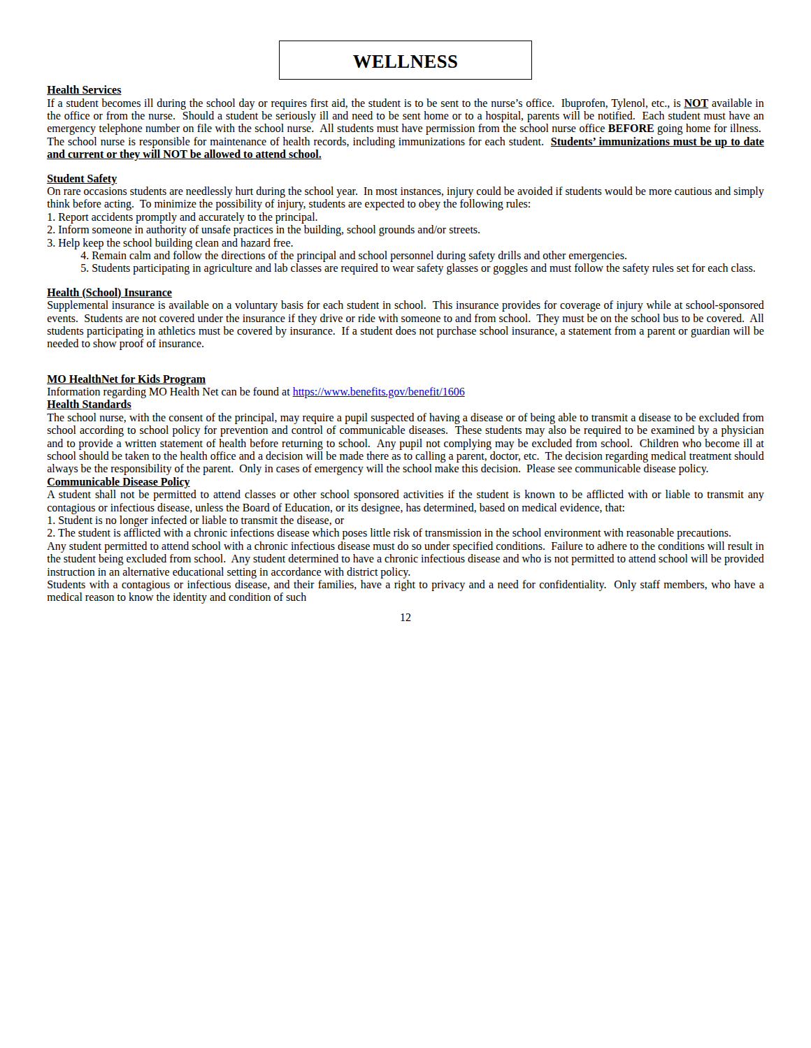WELLNESS
Health Services
If a student becomes ill during the school day or requires first aid, the student is to be sent to the nurse’s office. Ibuprofen, Tylenol, etc., is NOT available in the office or from the nurse. Should a student be seriously ill and need to be sent home or to a hospital, parents will be notified. Each student must have an emergency telephone number on file with the school nurse. All students must have permission from the school nurse office BEFORE going home for illness. The school nurse is responsible for maintenance of health records, including immunizations for each student. Students’ immunizations must be up to date and current or they will NOT be allowed to attend school.
Student Safety
On rare occasions students are needlessly hurt during the school year. In most instances, injury could be avoided if students would be more cautious and simply think before acting. To minimize the possibility of injury, students are expected to obey the following rules:
1. Report accidents promptly and accurately to the principal.
2. Inform someone in authority of unsafe practices in the building, school grounds and/or streets.
3. Help keep the school building clean and hazard free.
4. Remain calm and follow the directions of the principal and school personnel during safety drills and other emergencies.
5. Students participating in agriculture and lab classes are required to wear safety glasses or goggles and must follow the safety rules set for each class.
Health (School) Insurance
Supplemental insurance is available on a voluntary basis for each student in school. This insurance provides for coverage of injury while at school-sponsored events. Students are not covered under the insurance if they drive or ride with someone to and from school. They must be on the school bus to be covered. All students participating in athletics must be covered by insurance. If a student does not purchase school insurance, a statement from a parent or guardian will be needed to show proof of insurance.
MO HealthNet for Kids Program
Information regarding MO Health Net can be found at https://www.benefits.gov/benefit/1606
Health Standards
The school nurse, with the consent of the principal, may require a pupil suspected of having a disease or of being able to transmit a disease to be excluded from school according to school policy for prevention and control of communicable diseases. These students may also be required to be examined by a physician and to provide a written statement of health before returning to school. Any pupil not complying may be excluded from school. Children who become ill at school should be taken to the health office and a decision will be made there as to calling a parent, doctor, etc. The decision regarding medical treatment should always be the responsibility of the parent. Only in cases of emergency will the school make this decision. Please see communicable disease policy.
Communicable Disease Policy
A student shall not be permitted to attend classes or other school sponsored activities if the student is known to be afflicted with or liable to transmit any contagious or infectious disease, unless the Board of Education, or its designee, has determined, based on medical evidence, that:
1. Student is no longer infected or liable to transmit the disease, or
2. The student is afflicted with a chronic infections disease which poses little risk of transmission in the school environment with reasonable precautions.
Any student permitted to attend school with a chronic infectious disease must do so under specified conditions. Failure to adhere to the conditions will result in the student being excluded from school. Any student determined to have a chronic infectious disease and who is not permitted to attend school will be provided instruction in an alternative educational setting in accordance with district policy.
Students with a contagious or infectious disease, and their families, have a right to privacy and a need for confidentiality. Only staff members, who have a medical reason to know the identity and condition of such
12